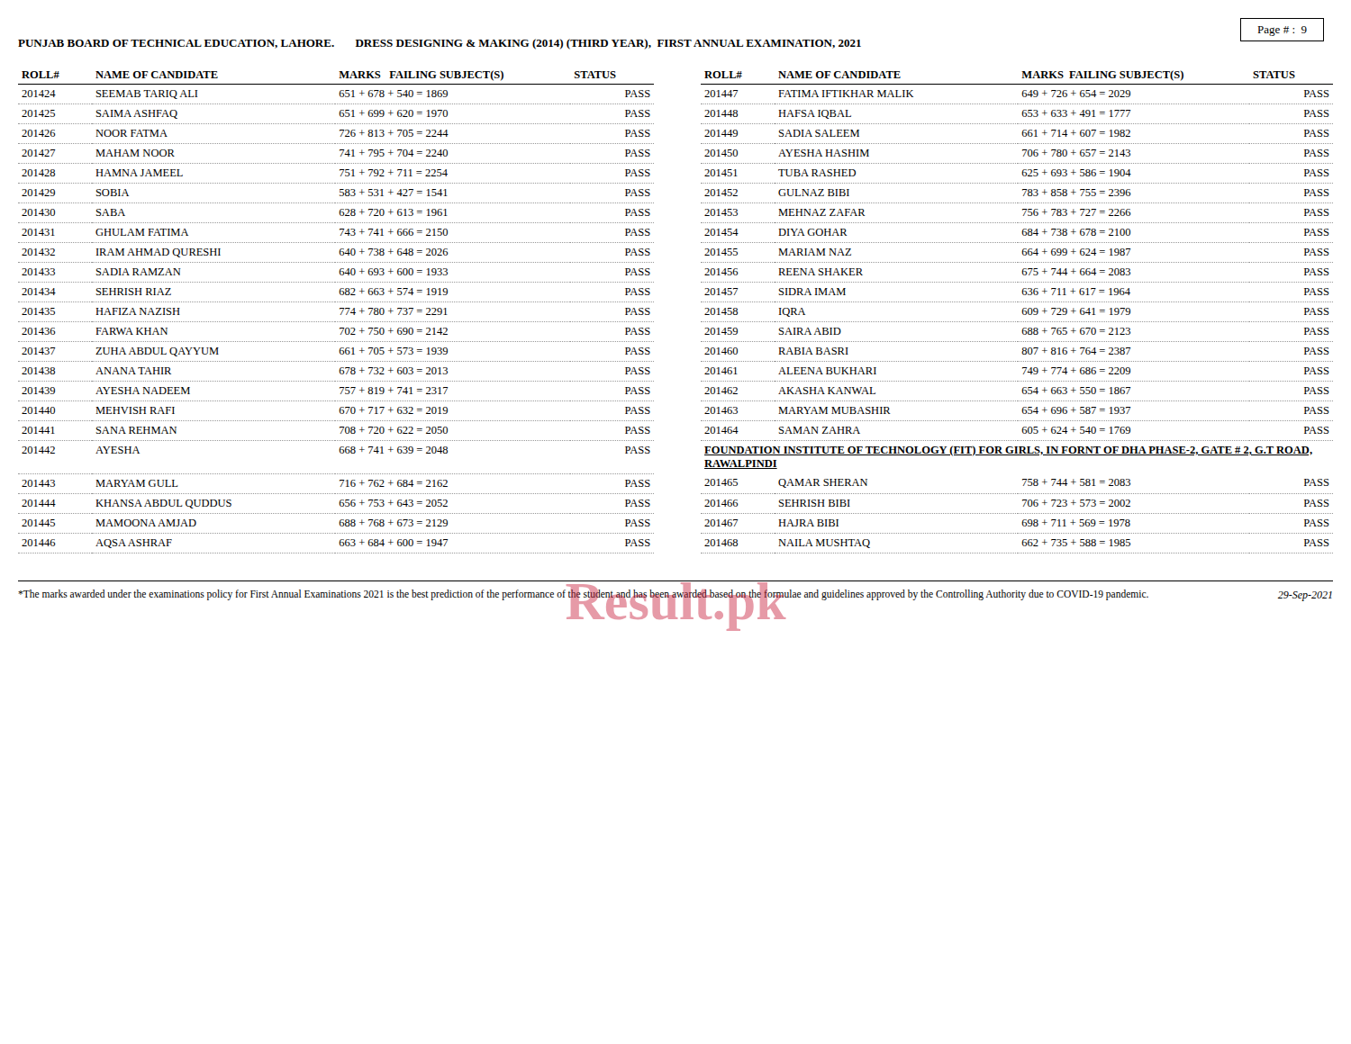Page # : 9
PUNJAB BOARD OF TECHNICAL EDUCATION, LAHORE. DRESS DESIGNING & MAKING (2014) (THIRD YEAR), FIRST ANNUAL EXAMINATION, 2021
Result.pk
| ROLL# | NAME OF CANDIDATE | MARKS FAILING SUBJECT(S) | STATUS | | ROLL# | NAME OF CANDIDATE | MARKS FAILING SUBJECT(S) | STATUS |
| --- | --- | --- | --- | --- | --- | --- | --- | --- |
| 201424 | SEEMAB TARIQ ALI | 651 + 678 + 540 = 1869 | PASS | | 201447 | FATIMA IFTIKHAR MALIK | 649 + 726 + 654 = 2029 | PASS |
| 201425 | SAIMA ASHFAQ | 651 + 699 + 620 = 1970 | PASS | | 201448 | HAFSA IQBAL | 653 + 633 + 491 = 1777 | PASS |
| 201426 | NOOR FATMA | 726 + 813 + 705 = 2244 | PASS | | 201449 | SADIA SALEEM | 661 + 714 + 607 = 1982 | PASS |
| 201427 | MAHAM NOOR | 741 + 795 + 704 = 2240 | PASS | | 201450 | AYESHA HASHIM | 706 + 780 + 657 = 2143 | PASS |
| 201428 | HAMNA JAMEEL | 751 + 792 + 711 = 2254 | PASS | | 201451 | TUBA RASHED | 625 + 693 + 586 = 1904 | PASS |
| 201429 | SOBIA | 583 + 531 + 427 = 1541 | PASS | | 201452 | GULNAZ BIBI | 783 + 858 + 755 = 2396 | PASS |
| 201430 | SABA | 628 + 720 + 613 = 1961 | PASS | | 201453 | MEHNAZ ZAFAR | 756 + 783 + 727 = 2266 | PASS |
| 201431 | GHULAM FATIMA | 743 + 741 + 666 = 2150 | PASS | | 201454 | DIYA GOHAR | 684 + 738 + 678 = 2100 | PASS |
| 201432 | IRAM AHMAD QURESHI | 640 + 738 + 648 = 2026 | PASS | | 201455 | MARIAM NAZ | 664 + 699 + 624 = 1987 | PASS |
| 201433 | SADIA RAMZAN | 640 + 693 + 600 = 1933 | PASS | | 201456 | REENA SHAKER | 675 + 744 + 664 = 2083 | PASS |
| 201434 | SEHRISH RIAZ | 682 + 663 + 574 = 1919 | PASS | | 201457 | SIDRA IMAM | 636 + 711 + 617 = 1964 | PASS |
| 201435 | HAFIZA NAZISH | 774 + 780 + 737 = 2291 | PASS | | 201458 | IQRA | 609 + 729 + 641 = 1979 | PASS |
| 201436 | FARWA KHAN | 702 + 750 + 690 = 2142 | PASS | | 201459 | SAIRA ABID | 688 + 765 + 670 = 2123 | PASS |
| 201437 | ZUHA ABDUL QAYYUM | 661 + 705 + 573 = 1939 | PASS | | 201460 | RABIA BASRI | 807 + 816 + 764 = 2387 | PASS |
| 201438 | ANANA TAHIR | 678 + 732 + 603 = 2013 | PASS | | 201461 | ALEENA BUKHARI | 749 + 774 + 686 = 2209 | PASS |
| 201439 | AYESHA NADEEM | 757 + 819 + 741 = 2317 | PASS | | 201462 | AKASHA KANWAL | 654 + 663 + 550 = 1867 | PASS |
| 201440 | MEHVISH RAFI | 670 + 717 + 632 = 2019 | PASS | | 201463 | MARYAM MUBASHIR | 654 + 696 + 587 = 1937 | PASS |
| 201441 | SANA REHMAN | 708 + 720 + 622 = 2050 | PASS | | 201464 | SAMAN ZAHRA | 605 + 624 + 540 = 1769 | PASS |
| 201442 | AYESHA | 668 + 741 + 639 = 2048 | PASS | | FOUNDATION INSTITUTE OF TECHNOLOGY (FIT) FOR GIRLS, IN FORNT OF DHA PHASE-2, GATE # 2, G.T ROAD, RAWALPINDI |
| 201443 | MARYAM GULL | 716 + 762 + 684 = 2162 | PASS | | 201465 | QAMAR SHERAN | 758 + 744 + 581 = 2083 | PASS |
| 201444 | KHANSA ABDUL QUDDUS | 656 + 753 + 643 = 2052 | PASS | | 201466 | SEHRISH BIBI | 706 + 723 + 573 = 2002 | PASS |
| 201445 | MAMOONA AMJAD | 688 + 768 + 673 = 2129 | PASS | | 201467 | HAJRA BIBI | 698 + 711 + 569 = 1978 | PASS |
| 201446 | AQSA ASHRAF | 663 + 684 + 600 = 1947 | PASS | | 201468 | NAILA MUSHTAQ | 662 + 735 + 588 = 1985 | PASS |
29-Sep-2021 *The marks awarded under the examinations policy for First Annual Examinations 2021 is the best prediction of the performance of the student and has been awarded based on the formulae and guidelines approved by the Controlling Authority due to COVID-19 pandemic.